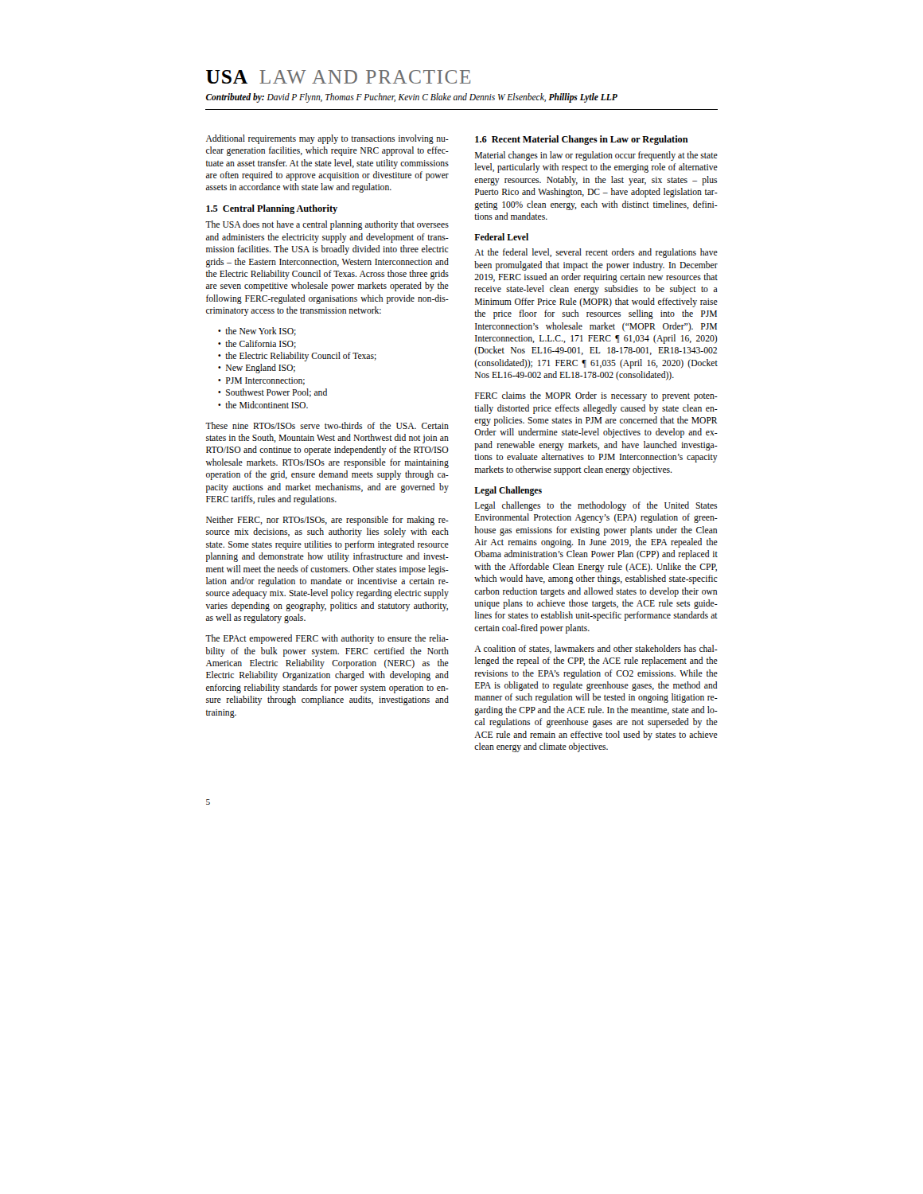USA LAW AND PRACTICE
Contributed by: David P Flynn, Thomas F Puchner, Kevin C Blake and Dennis W Elsenbeck, Phillips Lytle LLP
Additional requirements may apply to transactions involving nuclear generation facilities, which require NRC approval to effectuate an asset transfer. At the state level, state utility commissions are often required to approve acquisition or divestiture of power assets in accordance with state law and regulation.
1.5 Central Planning Authority
The USA does not have a central planning authority that oversees and administers the electricity supply and development of transmission facilities. The USA is broadly divided into three electric grids – the Eastern Interconnection, Western Interconnection and the Electric Reliability Council of Texas. Across those three grids are seven competitive wholesale power markets operated by the following FERC-regulated organisations which provide non-discriminatory access to the transmission network:
the New York ISO;
the California ISO;
the Electric Reliability Council of Texas;
New England ISO;
PJM Interconnection;
Southwest Power Pool; and
the Midcontinent ISO.
These nine RTOs/ISOs serve two-thirds of the USA. Certain states in the South, Mountain West and Northwest did not join an RTO/ISO and continue to operate independently of the RTO/ISO wholesale markets. RTOs/ISOs are responsible for maintaining operation of the grid, ensure demand meets supply through capacity auctions and market mechanisms, and are governed by FERC tariffs, rules and regulations.
Neither FERC, nor RTOs/ISOs, are responsible for making resource mix decisions, as such authority lies solely with each state. Some states require utilities to perform integrated resource planning and demonstrate how utility infrastructure and investment will meet the needs of customers. Other states impose legislation and/or regulation to mandate or incentivise a certain resource adequacy mix. State-level policy regarding electric supply varies depending on geography, politics and statutory authority, as well as regulatory goals.
The EPAct empowered FERC with authority to ensure the reliability of the bulk power system. FERC certified the North American Electric Reliability Corporation (NERC) as the Electric Reliability Organization charged with developing and enforcing reliability standards for power system operation to ensure reliability through compliance audits, investigations and training.
1.6 Recent Material Changes in Law or Regulation
Material changes in law or regulation occur frequently at the state level, particularly with respect to the emerging role of alternative energy resources. Notably, in the last year, six states – plus Puerto Rico and Washington, DC – have adopted legislation targeting 100% clean energy, each with distinct timelines, definitions and mandates.
Federal Level
At the federal level, several recent orders and regulations have been promulgated that impact the power industry. In December 2019, FERC issued an order requiring certain new resources that receive state-level clean energy subsidies to be subject to a Minimum Offer Price Rule (MOPR) that would effectively raise the price floor for such resources selling into the PJM Interconnection’s wholesale market (“MOPR Order”). PJM Interconnection, L.L.C., 171 FERC ¶ 61,034 (April 16, 2020) (Docket Nos EL16-49-001, EL 18-178-001, ER18-1343-002 (consolidated)); 171 FERC ¶ 61,035 (April 16, 2020) (Docket Nos EL16-49-002 and EL18-178-002 (consolidated)).
FERC claims the MOPR Order is necessary to prevent potentially distorted price effects allegedly caused by state clean energy policies. Some states in PJM are concerned that the MOPR Order will undermine state-level objectives to develop and expand renewable energy markets, and have launched investigations to evaluate alternatives to PJM Interconnection’s capacity markets to otherwise support clean energy objectives.
Legal Challenges
Legal challenges to the methodology of the United States Environmental Protection Agency’s (EPA) regulation of greenhouse gas emissions for existing power plants under the Clean Air Act remains ongoing. In June 2019, the EPA repealed the Obama administration’s Clean Power Plan (CPP) and replaced it with the Affordable Clean Energy rule (ACE). Unlike the CPP, which would have, among other things, established state-specific carbon reduction targets and allowed states to develop their own unique plans to achieve those targets, the ACE rule sets guidelines for states to establish unit-specific performance standards at certain coal-fired power plants.
A coalition of states, lawmakers and other stakeholders has challenged the repeal of the CPP, the ACE rule replacement and the revisions to the EPA’s regulation of CO2 emissions. While the EPA is obligated to regulate greenhouse gases, the method and manner of such regulation will be tested in ongoing litigation regarding the CPP and the ACE rule. In the meantime, state and local regulations of greenhouse gases are not superseded by the ACE rule and remain an effective tool used by states to achieve clean energy and climate objectives.
5